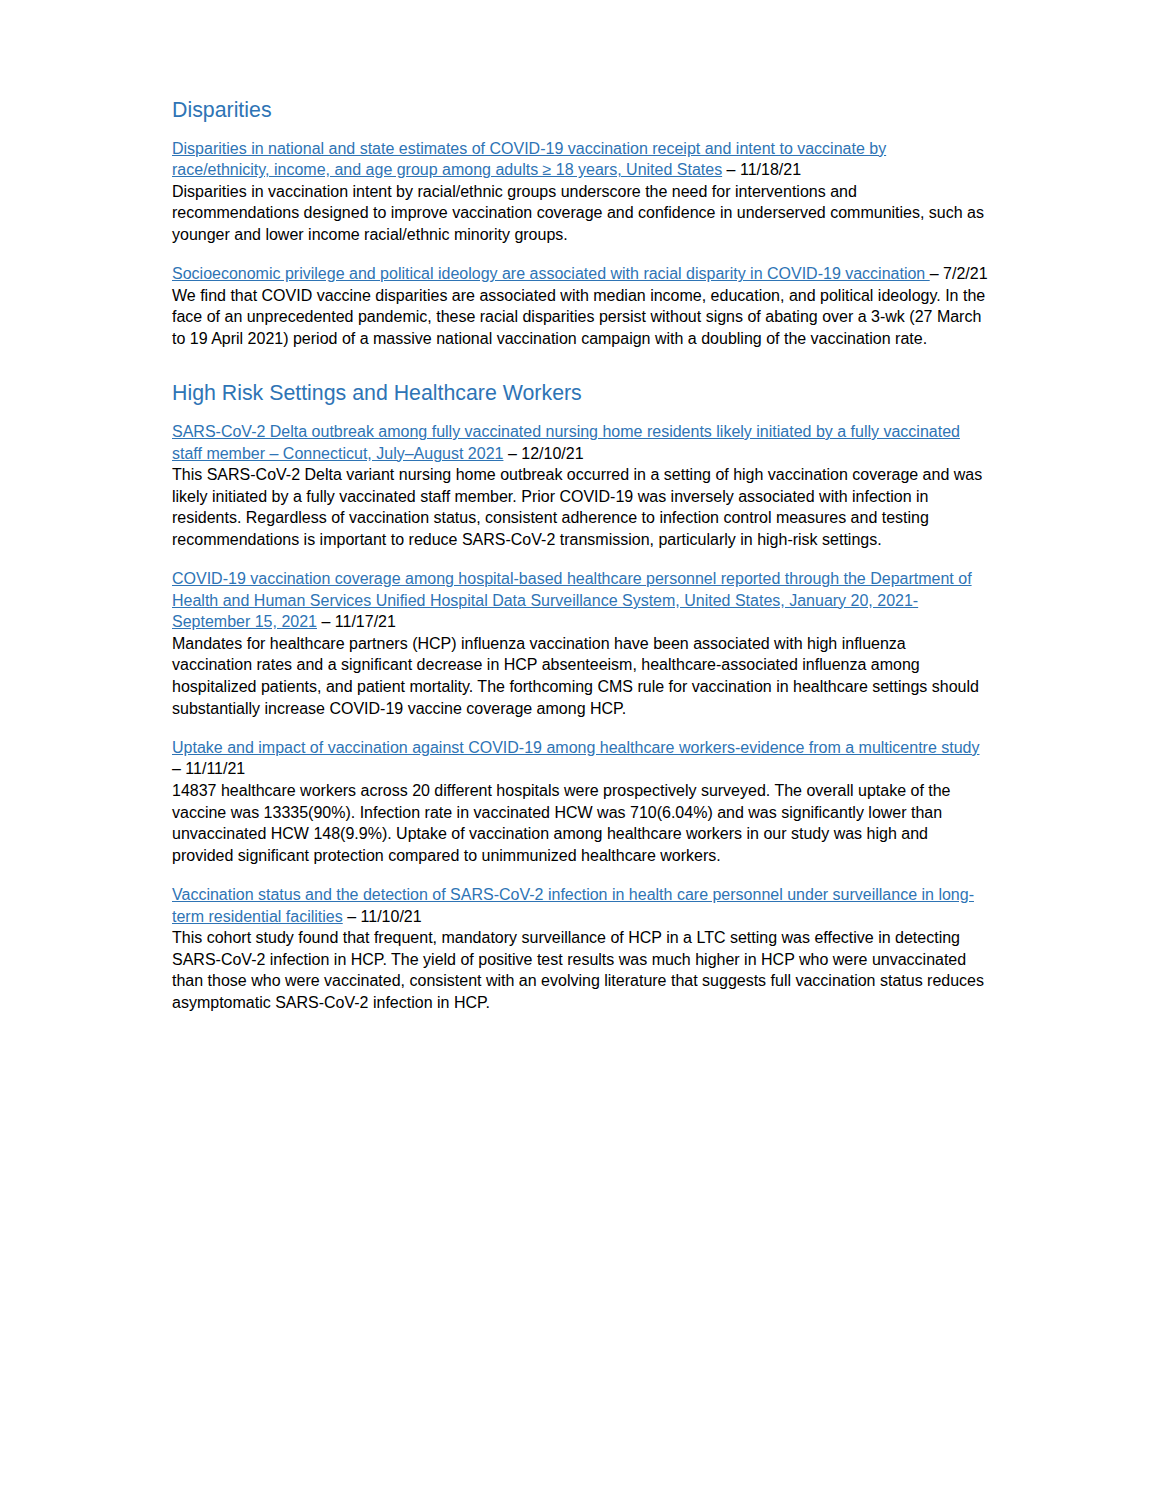Disparities
Disparities in national and state estimates of COVID-19 vaccination receipt and intent to vaccinate by race/ethnicity, income, and age group among adults ≥ 18 years, United States – 11/18/21
Disparities in vaccination intent by racial/ethnic groups underscore the need for interventions and recommendations designed to improve vaccination coverage and confidence in underserved communities, such as younger and lower income racial/ethnic minority groups.
Socioeconomic privilege and political ideology are associated with racial disparity in COVID-19 vaccination – 7/2/21
We find that COVID vaccine disparities are associated with median income, education, and political ideology. In the face of an unprecedented pandemic, these racial disparities persist without signs of abating over a 3-wk (27 March to 19 April 2021) period of a massive national vaccination campaign with a doubling of the vaccination rate.
High Risk Settings and Healthcare Workers
SARS-CoV-2 Delta outbreak among fully vaccinated nursing home residents likely initiated by a fully vaccinated staff member – Connecticut, July–August 2021 – 12/10/21
This SARS-CoV-2 Delta variant nursing home outbreak occurred in a setting of high vaccination coverage and was likely initiated by a fully vaccinated staff member. Prior COVID-19 was inversely associated with infection in residents. Regardless of vaccination status, consistent adherence to infection control measures and testing recommendations is important to reduce SARS-CoV-2 transmission, particularly in high-risk settings.
COVID-19 vaccination coverage among hospital-based healthcare personnel reported through the Department of Health and Human Services Unified Hospital Data Surveillance System, United States, January 20, 2021-September 15, 2021 – 11/17/21
Mandates for healthcare partners (HCP) influenza vaccination have been associated with high influenza vaccination rates and a significant decrease in HCP absenteeism, healthcare-associated influenza among hospitalized patients, and patient mortality. The forthcoming CMS rule for vaccination in healthcare settings should substantially increase COVID-19 vaccine coverage among HCP.
Uptake and impact of vaccination against COVID-19 among healthcare workers-evidence from a multicentre study – 11/11/21
14837 healthcare workers across 20 different hospitals were prospectively surveyed. The overall uptake of the vaccine was 13335(90%). Infection rate in vaccinated HCW was 710(6.04%) and was significantly lower than unvaccinated HCW 148(9.9%). Uptake of vaccination among healthcare workers in our study was high and provided significant protection compared to unimmunized healthcare workers.
Vaccination status and the detection of SARS-CoV-2 infection in health care personnel under surveillance in long-term residential facilities – 11/10/21
This cohort study found that frequent, mandatory surveillance of HCP in a LTC setting was effective in detecting SARS-CoV-2 infection in HCP. The yield of positive test results was much higher in HCP who were unvaccinated than those who were vaccinated, consistent with an evolving literature that suggests full vaccination status reduces asymptomatic SARS-CoV-2 infection in HCP.